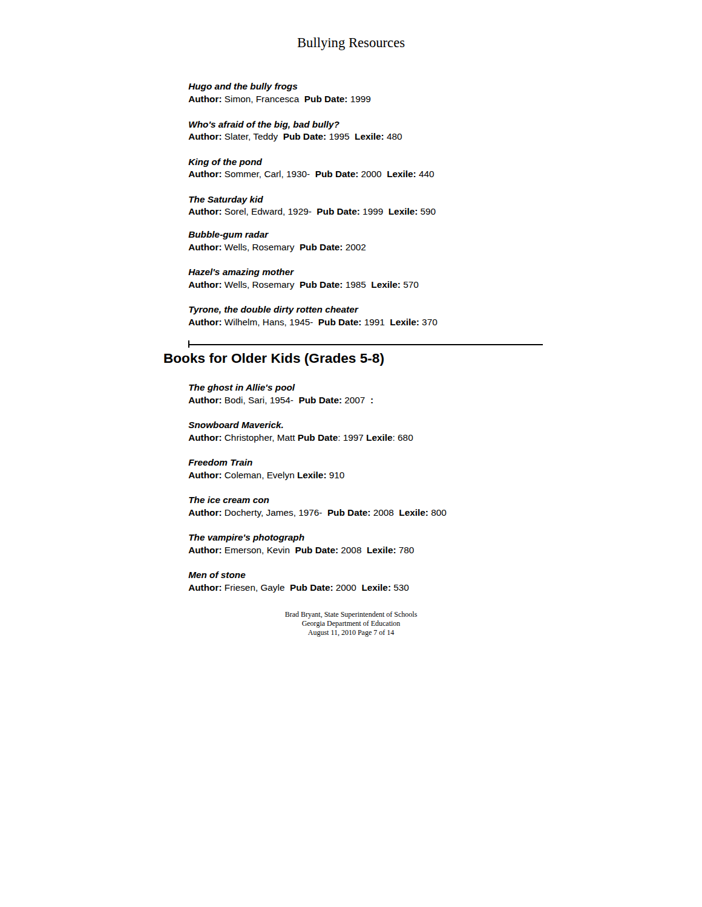Bullying Resources
Hugo and the bully frogs
Author: Simon, Francesca Pub Date: 1999
Who's afraid of the big, bad bully?
Author: Slater, Teddy Pub Date: 1995 Lexile: 480
King of the pond
Author: Sommer, Carl, 1930- Pub Date: 2000 Lexile: 440
The Saturday kid
Author: Sorel, Edward, 1929- Pub Date: 1999 Lexile: 590
Bubble-gum radar
Author: Wells, Rosemary Pub Date: 2002
Hazel's amazing mother
Author: Wells, Rosemary Pub Date: 1985 Lexile: 570
Tyrone, the double dirty rotten cheater
Author: Wilhelm, Hans, 1945- Pub Date: 1991 Lexile: 370
Books for Older Kids (Grades 5-8)
The ghost in Allie's pool
Author: Bodi, Sari, 1954- Pub Date: 2007 :
Snowboard Maverick.
Author: Christopher, Matt Pub Date: 1997 Lexile: 680
Freedom Train
Author: Coleman, Evelyn Lexile: 910
The ice cream con
Author: Docherty, James, 1976- Pub Date: 2008 Lexile: 800
The vampire's photograph
Author: Emerson, Kevin Pub Date: 2008 Lexile: 780
Men of stone
Author: Friesen, Gayle Pub Date: 2000 Lexile: 530
Brad Bryant, State Superintendent of Schools
Georgia Department of Education
August 11, 2010 Page 7 of 14